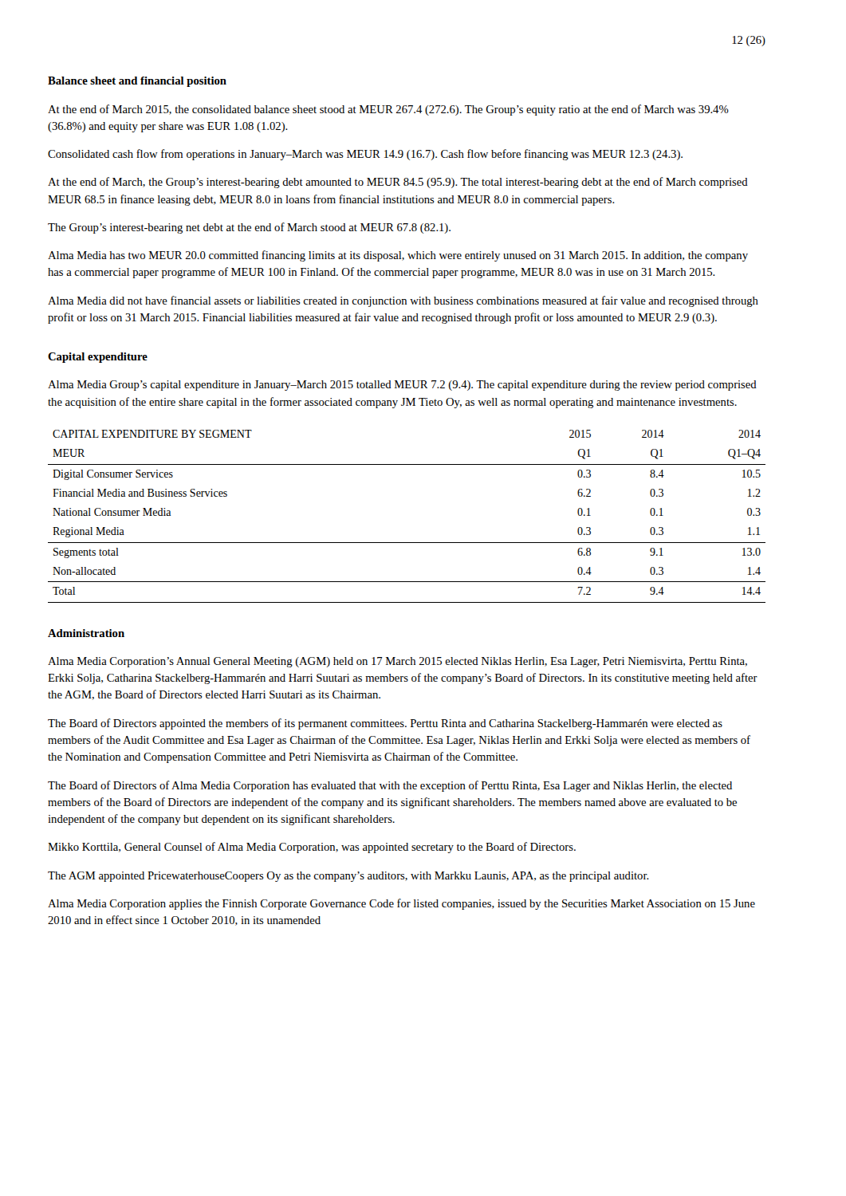12 (26)
Balance sheet and financial position
At the end of March 2015, the consolidated balance sheet stood at MEUR 267.4 (272.6). The Group’s equity ratio at the end of March was 39.4% (36.8%) and equity per share was EUR 1.08 (1.02).
Consolidated cash flow from operations in January–March was MEUR 14.9 (16.7). Cash flow before financing was MEUR 12.3 (24.3).
At the end of March, the Group’s interest-bearing debt amounted to MEUR 84.5 (95.9). The total interest-bearing debt at the end of March comprised MEUR 68.5 in finance leasing debt, MEUR 8.0 in loans from financial institutions and MEUR 8.0 in commercial papers.
The Group’s interest-bearing net debt at the end of March stood at MEUR 67.8 (82.1).
Alma Media has two MEUR 20.0 committed financing limits at its disposal, which were entirely unused on 31 March 2015. In addition, the company has a commercial paper programme of MEUR 100 in Finland. Of the commercial paper programme, MEUR 8.0 was in use on 31 March 2015.
Alma Media did not have financial assets or liabilities created in conjunction with business combinations measured at fair value and recognised through profit or loss on 31 March 2015. Financial liabilities measured at fair value and recognised through profit or loss amounted to MEUR 2.9 (0.3).
Capital expenditure
Alma Media Group’s capital expenditure in January–March 2015 totalled MEUR 7.2 (9.4). The capital expenditure during the review period comprised the acquisition of the entire share capital in the former associated company JM Tieto Oy, as well as normal operating and maintenance investments.
| CAPITAL EXPENDITURE BY SEGMENT | 2015 | 2014 | 2014 |
| --- | --- | --- | --- |
| MEUR | Q1 | Q1 | Q1–Q4 |
| Digital Consumer Services | 0.3 | 8.4 | 10.5 |
| Financial Media and Business Services | 6.2 | 0.3 | 1.2 |
| National Consumer Media | 0.1 | 0.1 | 0.3 |
| Regional Media | 0.3 | 0.3 | 1.1 |
| Segments total | 6.8 | 9.1 | 13.0 |
| Non-allocated | 0.4 | 0.3 | 1.4 |
| Total | 7.2 | 9.4 | 14.4 |
Administration
Alma Media Corporation’s Annual General Meeting (AGM) held on 17 March 2015 elected Niklas Herlin, Esa Lager, Petri Niemisvirta, Perttu Rinta, Erkki Solja, Catharina Stackelberg-Hammarén and Harri Suutari as members of the company’s Board of Directors. In its constitutive meeting held after the AGM, the Board of Directors elected Harri Suutari as its Chairman.
The Board of Directors appointed the members of its permanent committees. Perttu Rinta and Catharina Stackelberg-Hammarén were elected as members of the Audit Committee and Esa Lager as Chairman of the Committee. Esa Lager, Niklas Herlin and Erkki Solja were elected as members of the Nomination and Compensation Committee and Petri Niemisvirta as Chairman of the Committee.
The Board of Directors of Alma Media Corporation has evaluated that with the exception of Perttu Rinta, Esa Lager and Niklas Herlin, the elected members of the Board of Directors are independent of the company and its significant shareholders. The members named above are evaluated to be independent of the company but dependent on its significant shareholders.
Mikko Korttila, General Counsel of Alma Media Corporation, was appointed secretary to the Board of Directors.
The AGM appointed PricewaterhouseCoopers Oy as the company’s auditors, with Markku Launis, APA, as the principal auditor.
Alma Media Corporation applies the Finnish Corporate Governance Code for listed companies, issued by the Securities Market Association on 15 June 2010 and in effect since 1 October 2010, in its unamended